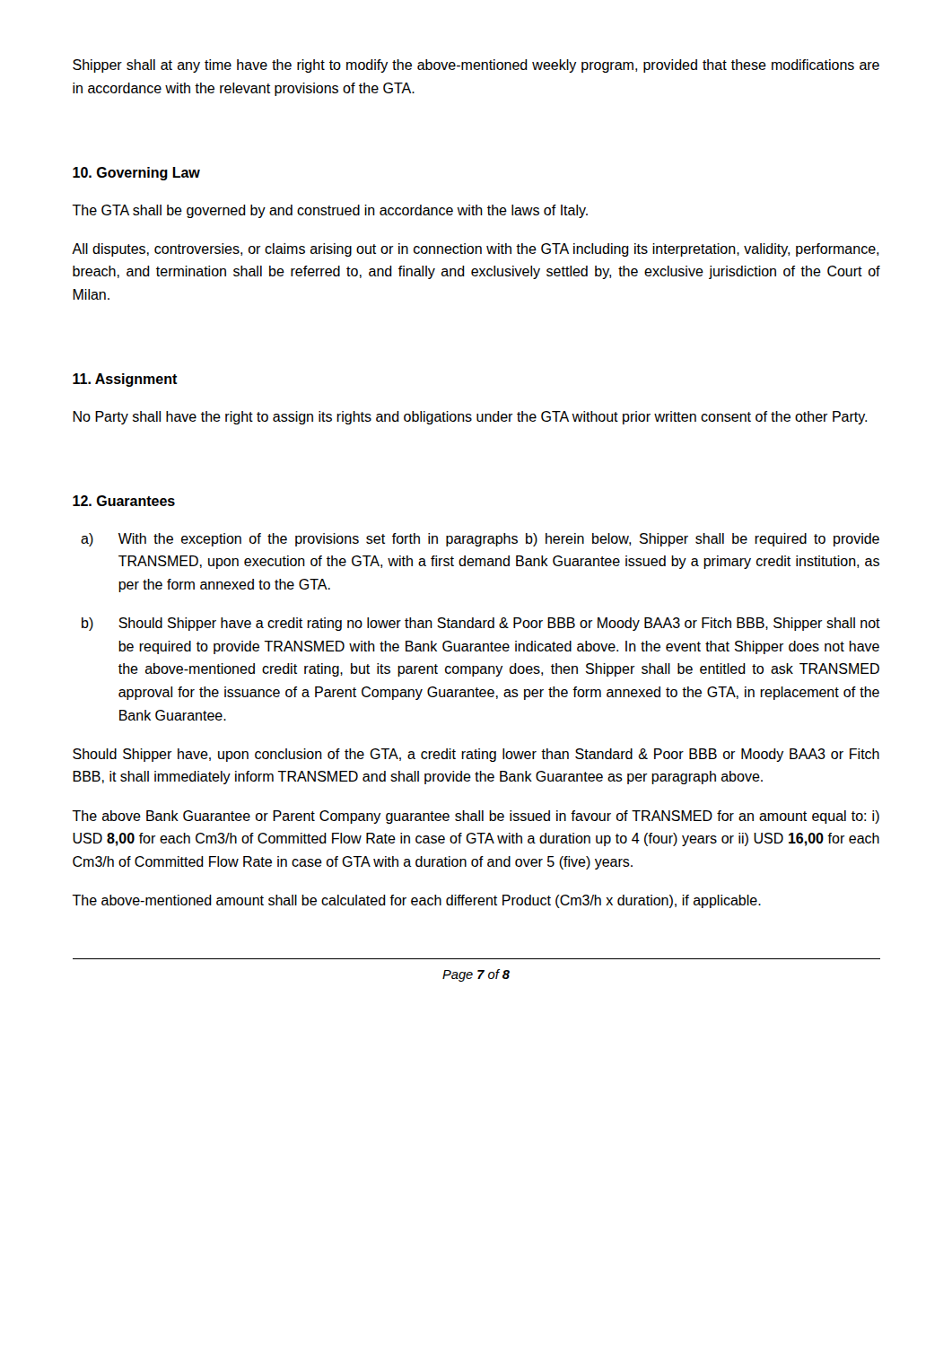Shipper shall at any time have the right to modify the above-mentioned weekly program, provided that these modifications are in accordance with the relevant provisions of the GTA.
10. Governing Law
The GTA shall be governed by and construed in accordance with the laws of Italy.
All disputes, controversies, or claims arising out or in connection with the GTA including its interpretation, validity, performance, breach, and termination shall be referred to, and finally and exclusively settled by, the exclusive jurisdiction of the Court of Milan.
11. Assignment
No Party shall have the right to assign its rights and obligations under the GTA without prior written consent of the other Party.
12. Guarantees
a) With the exception of the provisions set forth in paragraphs b) herein below, Shipper shall be required to provide TRANSMED, upon execution of the GTA, with a first demand Bank Guarantee issued by a primary credit institution, as per the form annexed to the GTA.
b) Should Shipper have a credit rating no lower than Standard & Poor BBB or Moody BAA3 or Fitch BBB, Shipper shall not be required to provide TRANSMED with the Bank Guarantee indicated above. In the event that Shipper does not have the above-mentioned credit rating, but its parent company does, then Shipper shall be entitled to ask TRANSMED approval for the issuance of a Parent Company Guarantee, as per the form annexed to the GTA, in replacement of the Bank Guarantee.
Should Shipper have, upon conclusion of the GTA, a credit rating lower than Standard & Poor BBB or Moody BAA3 or Fitch BBB, it shall immediately inform TRANSMED and shall provide the Bank Guarantee as per paragraph above.
The above Bank Guarantee or Parent Company guarantee shall be issued in favour of TRANSMED for an amount equal to: i) USD 8,00 for each Cm3/h of Committed Flow Rate in case of GTA with a duration up to 4 (four) years or ii) USD 16,00 for each Cm3/h of Committed Flow Rate in case of GTA with a duration of and over 5 (five) years.
The above-mentioned amount shall be calculated for each different Product (Cm3/h x duration), if applicable.
Page 7 of 8